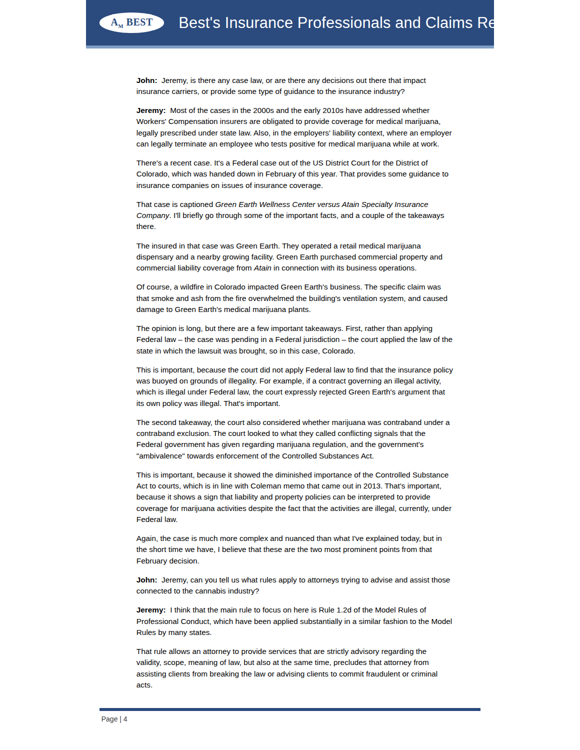AM BEST
Best's Insurance Professionals and Claims Resource
John: Jeremy, is there any case law, or are there any decisions out there that impact insurance carriers, or provide some type of guidance to the insurance industry?
Jeremy: Most of the cases in the 2000s and the early 2010s have addressed whether Workers' Compensation insurers are obligated to provide coverage for medical marijuana, legally prescribed under state law. Also, in the employers' liability context, where an employer can legally terminate an employee who tests positive for medical marijuana while at work.
There's a recent case. It's a Federal case out of the US District Court for the District of Colorado, which was handed down in February of this year. That provides some guidance to insurance companies on issues of insurance coverage.
That case is captioned Green Earth Wellness Center versus Atain Specialty Insurance Company. I'll briefly go through some of the important facts, and a couple of the takeaways there.
The insured in that case was Green Earth. They operated a retail medical marijuana dispensary and a nearby growing facility. Green Earth purchased commercial property and commercial liability coverage from Atain in connection with its business operations.
Of course, a wildfire in Colorado impacted Green Earth's business. The specific claim was that smoke and ash from the fire overwhelmed the building's ventilation system, and caused damage to Green Earth's medical marijuana plants.
The opinion is long, but there are a few important takeaways. First, rather than applying Federal law – the case was pending in a Federal jurisdiction – the court applied the law of the state in which the lawsuit was brought, so in this case, Colorado.
This is important, because the court did not apply Federal law to find that the insurance policy was buoyed on grounds of illegality. For example, if a contract governing an illegal activity, which is illegal under Federal law, the court expressly rejected Green Earth's argument that its own policy was illegal. That's important.
The second takeaway, the court also considered whether marijuana was contraband under a contraband exclusion. The court looked to what they called conflicting signals that the Federal government has given regarding marijuana regulation, and the government's "ambivalence" towards enforcement of the Controlled Substances Act.
This is important, because it showed the diminished importance of the Controlled Substance Act to courts, which is in line with Coleman memo that came out in 2013. That's important, because it shows a sign that liability and property policies can be interpreted to provide coverage for marijuana activities despite the fact that the activities are illegal, currently, under Federal law.
Again, the case is much more complex and nuanced than what I've explained today, but in the short time we have, I believe that these are the two most prominent points from that February decision.
John: Jeremy, can you tell us what rules apply to attorneys trying to advise and assist those connected to the cannabis industry?
Jeremy: I think that the main rule to focus on here is Rule 1.2d of the Model Rules of Professional Conduct, which have been applied substantially in a similar fashion to the Model Rules by many states.
That rule allows an attorney to provide services that are strictly advisory regarding the validity, scope, meaning of law, but also at the same time, precludes that attorney from assisting clients from breaking the law or advising clients to commit fraudulent or criminal acts.
Page | 4